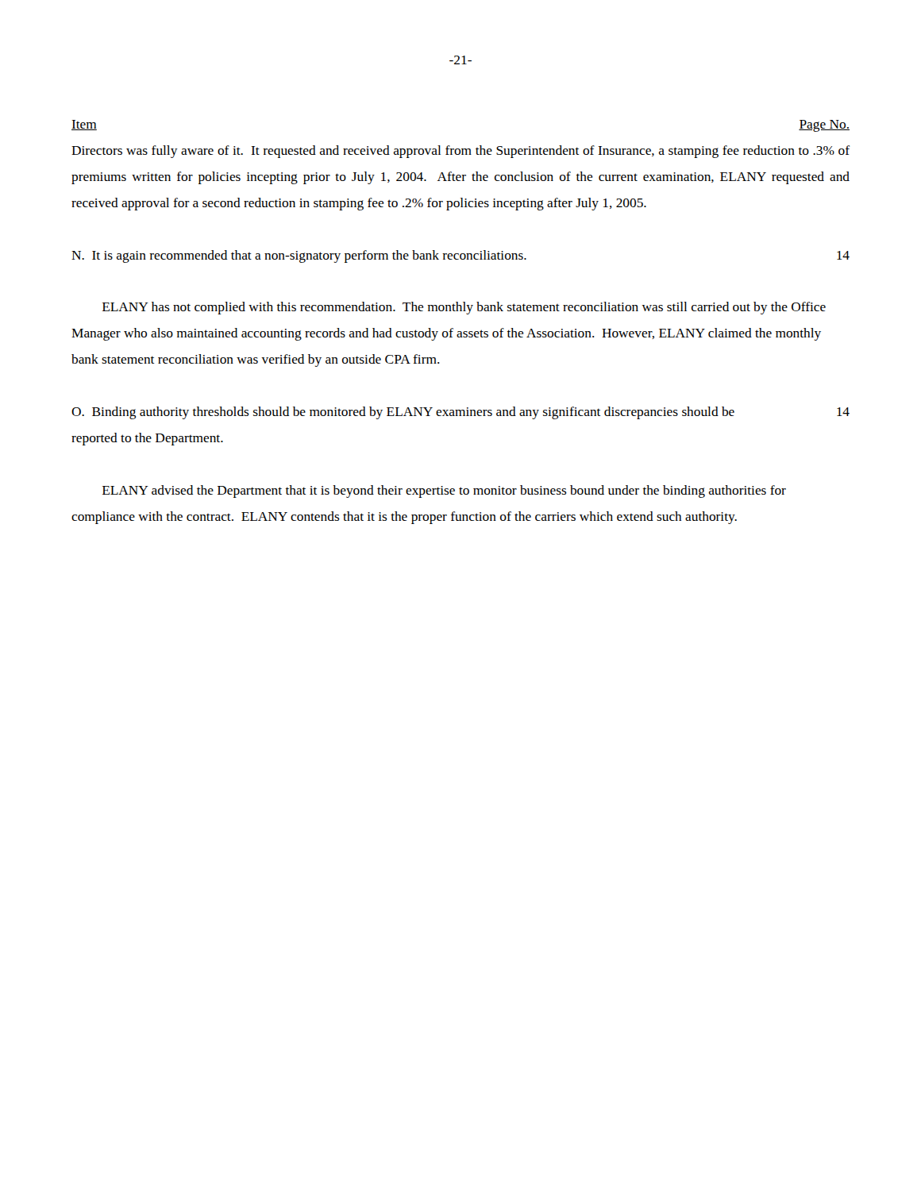-21-
Item Page No.
Directors was fully aware of it. It requested and received approval from the Superintendent of Insurance, a stamping fee reduction to .3% of premiums written for policies incepting prior to July 1, 2004. After the conclusion of the current examination, ELANY requested and received approval for a second reduction in stamping fee to .2% for policies incepting after July 1, 2005.
N. It is again recommended that a non-signatory perform the bank reconciliations.
14
ELANY has not complied with this recommendation. The monthly bank statement reconciliation was still carried out by the Office Manager who also maintained accounting records and had custody of assets of the Association. However, ELANY claimed the monthly bank statement reconciliation was verified by an outside CPA firm.
O. Binding authority thresholds should be monitored by ELANY examiners and any significant discrepancies should be reported to the Department.
14
ELANY advised the Department that it is beyond their expertise to monitor business bound under the binding authorities for compliance with the contract. ELANY contends that it is the proper function of the carriers which extend such authority.